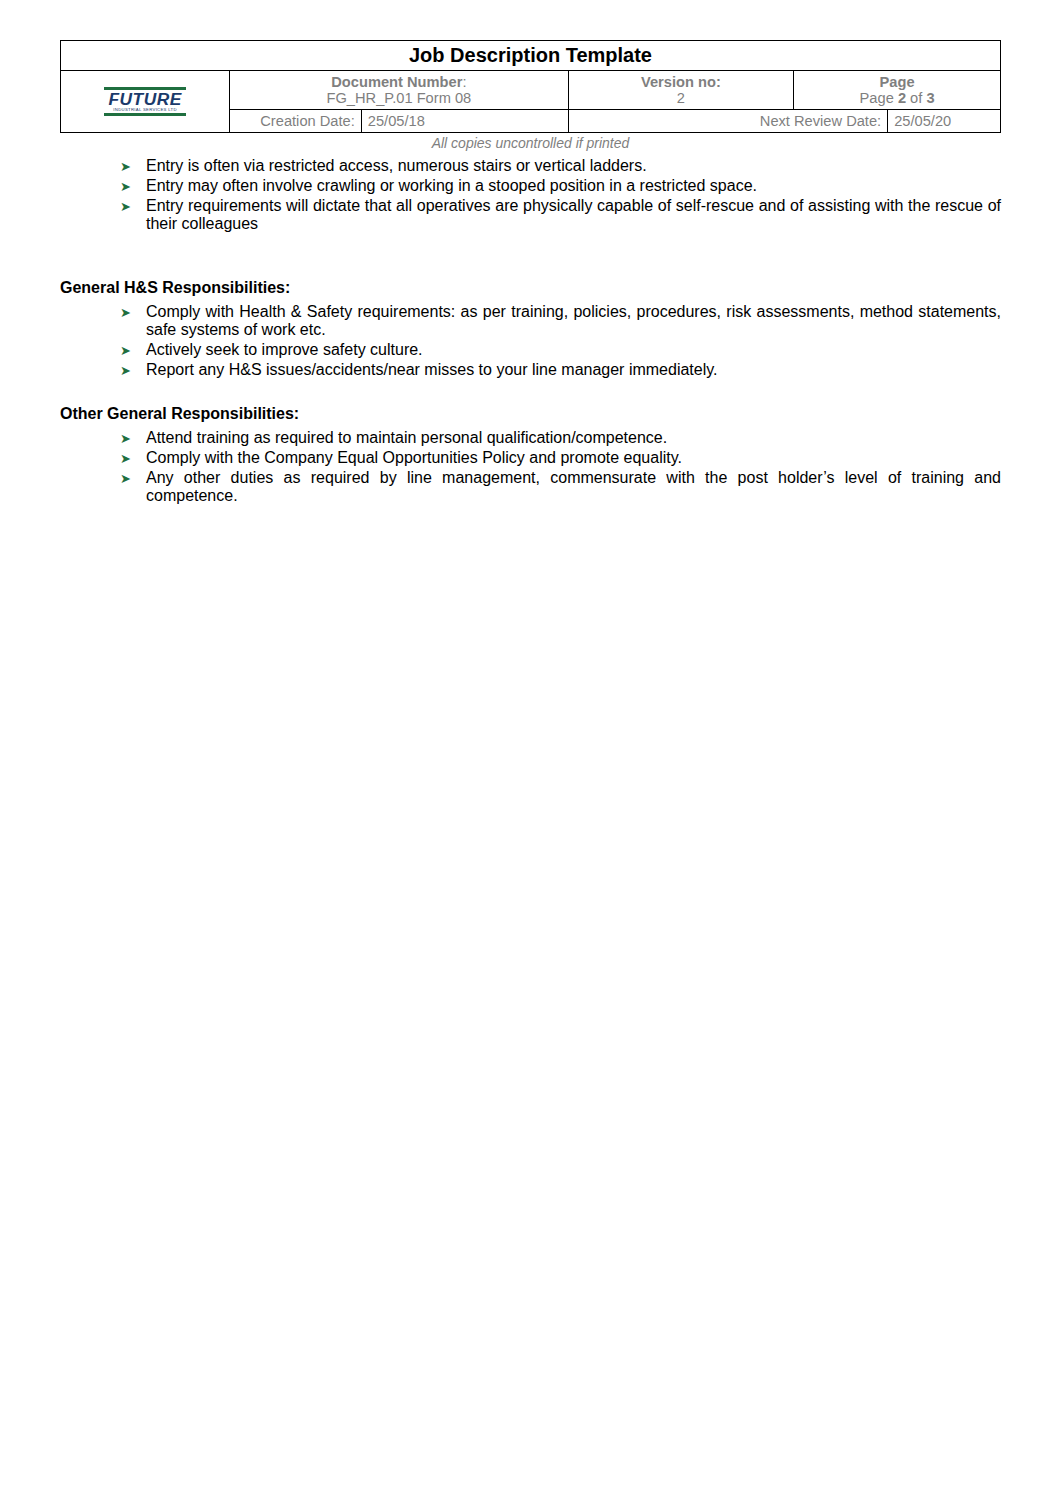| Job Description Template |
| FUTURE INDUSTRIAL SERVICES LTD | Document Number : FG_HR_P.01 Form 08 | Version no: 2 | Page Page 2 of 3 |
| Creation Date: | 25/05/18 | Next Review Date: | 25/05/20 |
All copies uncontrolled if printed
Entry is often via restricted access, numerous stairs or vertical ladders.
Entry may often involve crawling or working in a stooped position in a restricted space.
Entry requirements will dictate that all operatives are physically capable of self-rescue and of assisting with the rescue of their colleagues
General H&S Responsibilities:
Comply with Health & Safety requirements: as per training, policies, procedures, risk assessments, method statements, safe systems of work etc.
Actively seek to improve safety culture.
Report any H&S issues/accidents/near misses to your line manager immediately.
Other General Responsibilities:
Attend training as required to maintain personal qualification/competence.
Comply with the Company Equal Opportunities Policy and promote equality.
Any other duties as required by line management, commensurate with the post holder’s level of training and competence.